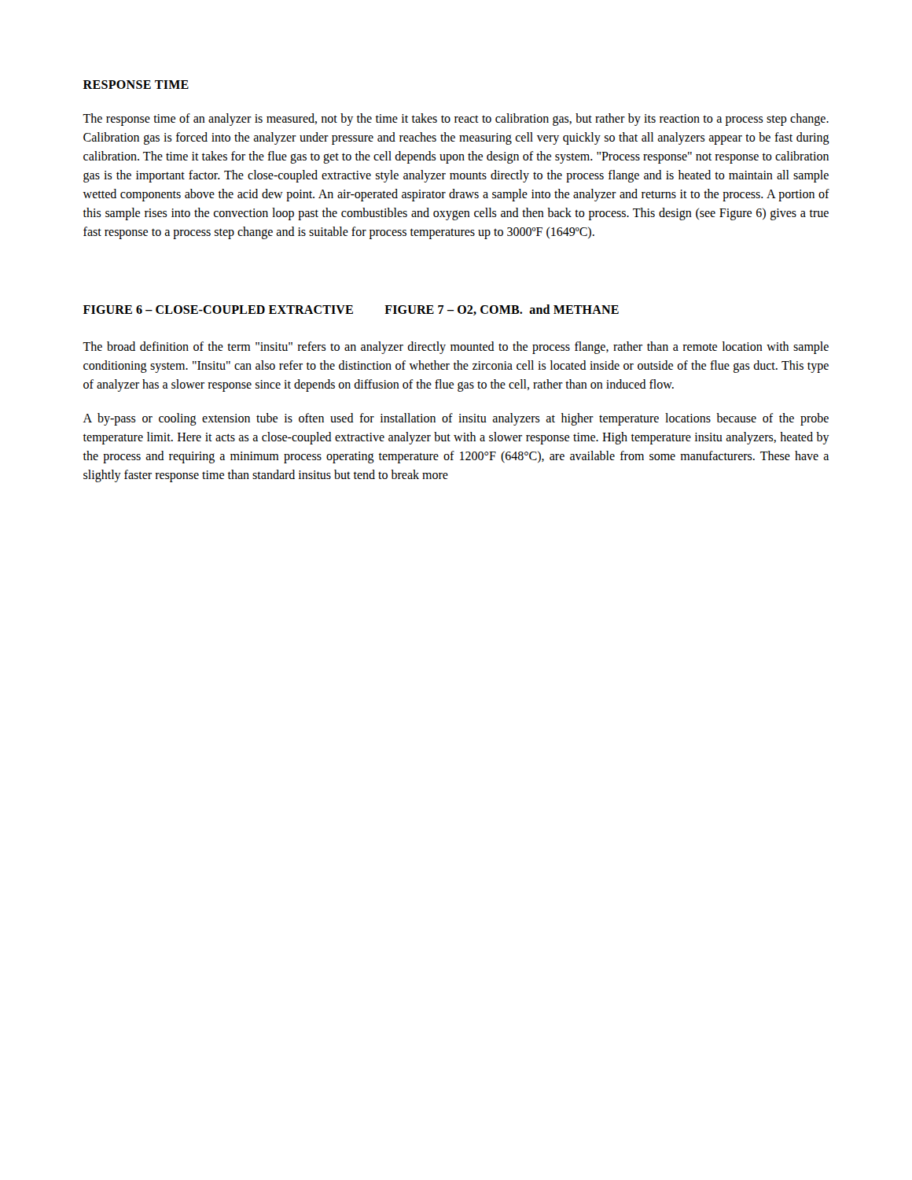RESPONSE TIME
The response time of an analyzer is measured, not by the time it takes to react to calibration gas, but rather by its reaction to a process step change. Calibration gas is forced into the analyzer under pressure and reaches the measuring cell very quickly so that all analyzers appear to be fast during calibration. The time it takes for the flue gas to get to the cell depends upon the design of the system. "Process response" not response to calibration gas is the important factor. The close-coupled extractive style analyzer mounts directly to the process flange and is heated to maintain all sample wetted components above the acid dew point. An air-operated aspirator draws a sample into the analyzer and returns it to the process. A portion of this sample rises into the convection loop past the combustibles and oxygen cells and then back to process. This design (see Figure 6) gives a true fast response to a process step change and is suitable for process temperatures up to 3000ºF (1649ºC).
FIGURE 6 – CLOSE-COUPLED EXTRACTIVE FIGURE 7 – O2, COMB. and METHANE
The broad definition of the term "insitu" refers to an analyzer directly mounted to the process flange, rather than a remote location with sample conditioning system. "Insitu" can also refer to the distinction of whether the zirconia cell is located inside or outside of the flue gas duct. This type of analyzer has a slower response since it depends on diffusion of the flue gas to the cell, rather than on induced flow.
A by-pass or cooling extension tube is often used for installation of insitu analyzers at higher temperature locations because of the probe temperature limit. Here it acts as a close-coupled extractive analyzer but with a slower response time. High temperature insitu analyzers, heated by the process and requiring a minimum process operating temperature of 1200°F (648°C), are available from some manufacturers. These have a slightly faster response time than standard insitus but tend to break more